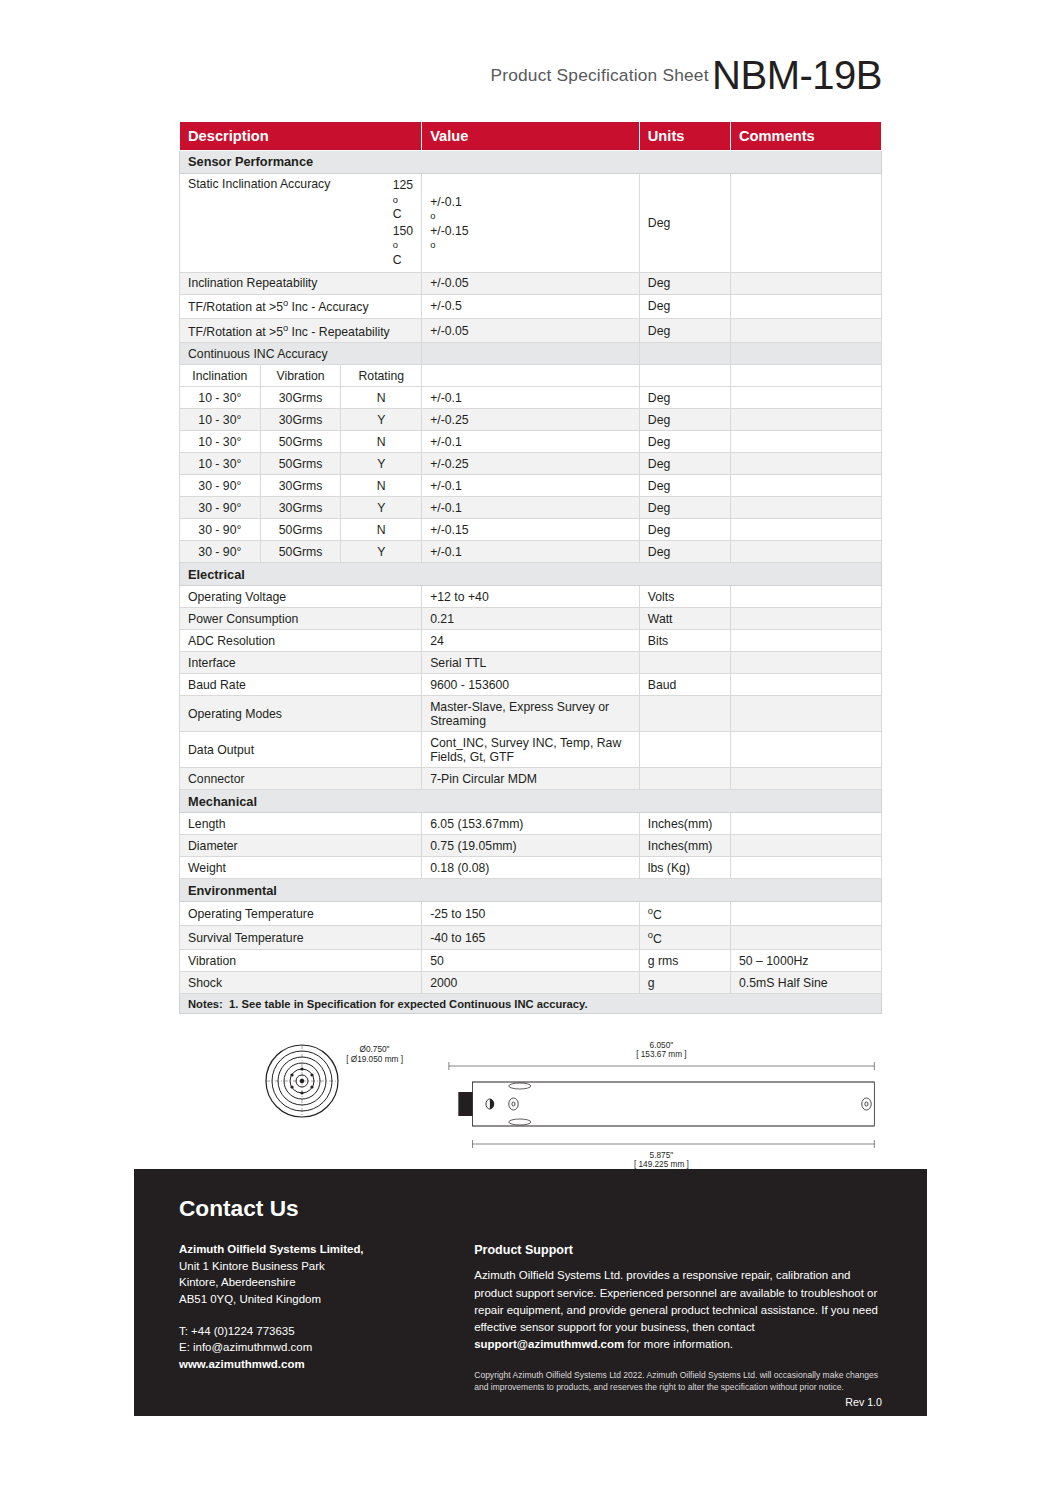Product Specification Sheet NBM-19B
| Description | Value | Units | Comments |
| --- | --- | --- | --- |
| Sensor Performance |
| Static Inclination Accuracy 125 o C 150 o C | +/-0.1 o +/-0.15 o | Deg | |
| Inclination Repeatability | +/-0.05 | Deg | |
| TF/Rotation at >5 o Inc - Accuracy | +/-0.5 | Deg | |
| TF/Rotation at >5 o Inc - Repeatability | +/-0.05 | Deg | |
| Continuous INC Accuracy | | | |
| Inclination | Vibration | Rotating | | | |
| 10 - 30° | 30Grms | N | +/-0.1 | Deg | |
| 10 - 30° | 30Grms | Y | +/-0.25 | Deg | |
| 10 - 30° | 50Grms | N | +/-0.1 | Deg | |
| 10 - 30° | 50Grms | Y | +/-0.25 | Deg | |
| 30 - 90° | 30Grms | N | +/-0.1 | Deg | |
| 30 - 90° | 30Grms | Y | +/-0.1 | Deg | |
| 30 - 90° | 50Grms | N | +/-0.15 | Deg | |
| 30 - 90° | 50Grms | Y | +/-0.1 | Deg | |
| Electrical |
| Operating Voltage | +12 to +40 | Volts | |
| Power Consumption | 0.21 | Watt | |
| ADC Resolution | 24 | Bits | |
| Interface | Serial TTL | | |
| Baud Rate | 9600 - 153600 | Baud | |
| Operating Modes | Master-Slave, Express Survey or Streaming | | |
| Data Output | Cont_INC, Survey INC, Temp, Raw Fields, Gt, GTF | | |
| Connector | 7-Pin Circular MDM | | |
| Mechanical |
| Length | 6.05 (153.67mm) | Inches(mm) | |
| Diameter | 0.75 (19.05mm) | Inches(mm) | |
| Weight | 0.18 (0.08) | lbs (Kg) | |
| Environmental |
| Operating Temperature | -25 to 150 | o C | |
| Survival Temperature | -40 to 165 | o C | |
| Vibration | 50 | g rms | 50 – 1000Hz |
| Shock | 2000 | g | 0.5mS Half Sine |
| Notes: 1. See table in Specification for expected Continuous INC accuracy. |
Ø0.750"
[ Ø19.050 mm ]
6.050"
[ 153.67 mm ]
5.875"
[ 149.225 mm ]
Contact Us
Azimuth Oilfield Systems Limited,
Unit 1 Kintore Business Park
Kintore, Aberdeenshire
AB51 0YQ, United Kingdom
T: +44 (0)1224 773635
E: info@azimuthmwd.com
www.azimuthmwd.com
Product Support
Azimuth Oilfield Systems Ltd. provides a responsive repair, calibration and product support service. Experienced personnel are available to troubleshoot or repair equipment, and provide general product technical assistance. If you need effective sensor support for your business, then contact support@azimuthmwd.com for more information.
Copyright Azimuth Oilfield Systems Ltd 2022. Azimuth Oilfield Systems Ltd. will occasionally make changes and improvements to products, and reserves the right to alter the specification without prior notice.
Rev 1.0